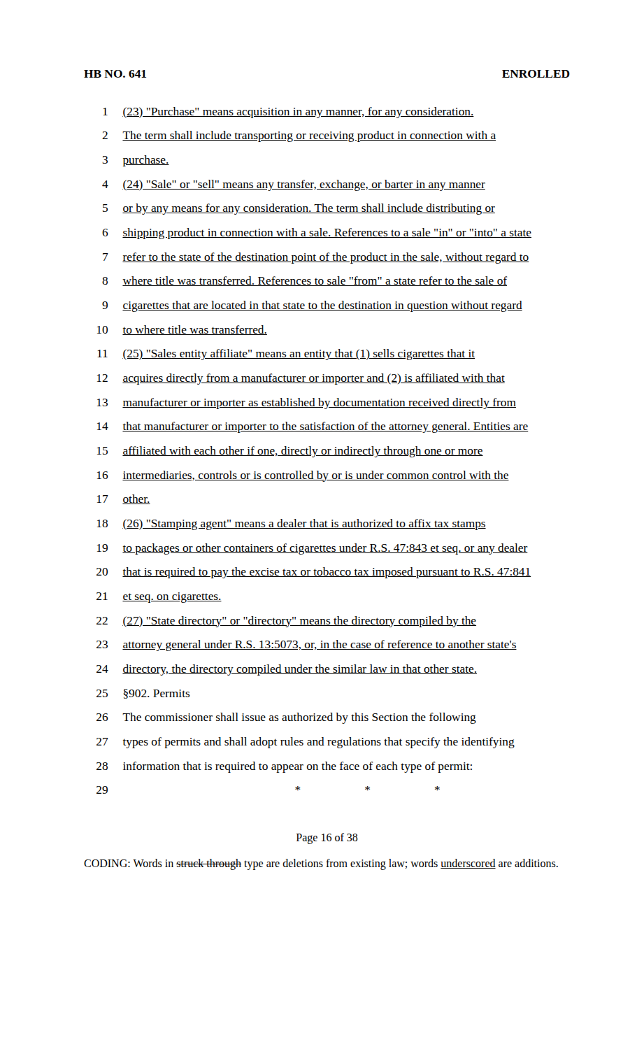HB NO. 641 ENROLLED
(23) "Purchase" means acquisition in any manner, for any consideration.
The term shall include transporting or receiving product in connection with a
purchase.
(24) "Sale" or "sell" means any transfer, exchange, or barter in any manner
or by any means for any consideration. The term shall include distributing or
shipping product in connection with a sale. References to a sale "in" or "into" a state
refer to the state of the destination point of the product in the sale, without regard to
where title was transferred. References to sale "from" a state refer to the sale of
cigarettes that are located in that state to the destination in question without regard
to where title was transferred.
(25) "Sales entity affiliate" means an entity that (1) sells cigarettes that it
acquires directly from a manufacturer or importer and (2) is affiliated with that
manufacturer or importer as established by documentation received directly from
that manufacturer or importer to the satisfaction of the attorney general. Entities are
affiliated with each other if one, directly or indirectly through one or more
intermediaries, controls or is controlled by or is under common control with the
other.
(26) "Stamping agent" means a dealer that is authorized to affix tax stamps
to packages or other containers of cigarettes under R.S. 47:843 et seq. or any dealer
that is required to pay the excise tax or tobacco tax imposed pursuant to R.S. 47:841
et seq. on cigarettes.
(27) "State directory" or "directory" means the directory compiled by the
attorney general under R.S. 13:5073, or, in the case of reference to another state's
directory, the directory compiled under the similar law in that other state.
§902. Permits
The commissioner shall issue as authorized by this Section the following
types of permits and shall adopt rules and regulations that specify the identifying
information that is required to appear on the face of each type of permit:
* * *
Page 16 of 38
CODING: Words in struck through type are deletions from existing law; words underscored are additions.